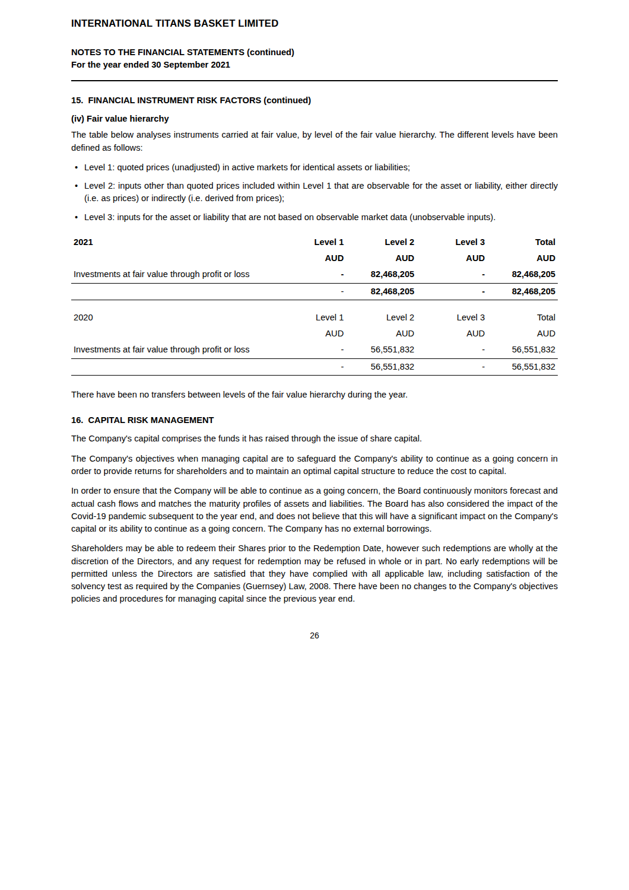INTERNATIONAL TITANS BASKET LIMITED
NOTES TO THE FINANCIAL STATEMENTS (continued) For the year ended 30 September 2021
15. FINANCIAL INSTRUMENT RISK FACTORS (continued)
(iv) Fair value hierarchy
The table below analyses instruments carried at fair value, by level of the fair value hierarchy. The different levels have been defined as follows:
Level 1: quoted prices (unadjusted) in active markets for identical assets or liabilities;
Level 2: inputs other than quoted prices included within Level 1 that are observable for the asset or liability, either directly (i.e. as prices) or indirectly (i.e. derived from prices);
Level 3: inputs for the asset or liability that are not based on observable market data (unobservable inputs).
| 2021 | Level 1 | Level 2 | Level 3 | Total |
| --- | --- | --- | --- | --- |
| | AUD | AUD | AUD | AUD |
| Investments at fair value through profit or loss | - | 82,468,205 | - | 82,468,205 |
| | - | 82,468,205 | - | 82,468,205 |
| 2020 | Level 1 | Level 2 | Level 3 | Total |
| | AUD | AUD | AUD | AUD |
| Investments at fair value through profit or loss | - | 56,551,832 | - | 56,551,832 |
| | - | 56,551,832 | - | 56,551,832 |
There have been no transfers between levels of the fair value hierarchy during the year.
16. CAPITAL RISK MANAGEMENT
The Company's capital comprises the funds it has raised through the issue of share capital.
The Company's objectives when managing capital are to safeguard the Company's ability to continue as a going concern in order to provide returns for shareholders and to maintain an optimal capital structure to reduce the cost to capital.
In order to ensure that the Company will be able to continue as a going concern, the Board continuously monitors forecast and actual cash flows and matches the maturity profiles of assets and liabilities. The Board has also considered the impact of the Covid-19 pandemic subsequent to the year end, and does not believe that this will have a significant impact on the Company's capital or its ability to continue as a going concern. The Company has no external borrowings.
Shareholders may be able to redeem their Shares prior to the Redemption Date, however such redemptions are wholly at the discretion of the Directors, and any request for redemption may be refused in whole or in part. No early redemptions will be permitted unless the Directors are satisfied that they have complied with all applicable law, including satisfaction of the solvency test as required by the Companies (Guernsey) Law, 2008. There have been no changes to the Company's objectives policies and procedures for managing capital since the previous year end.
26